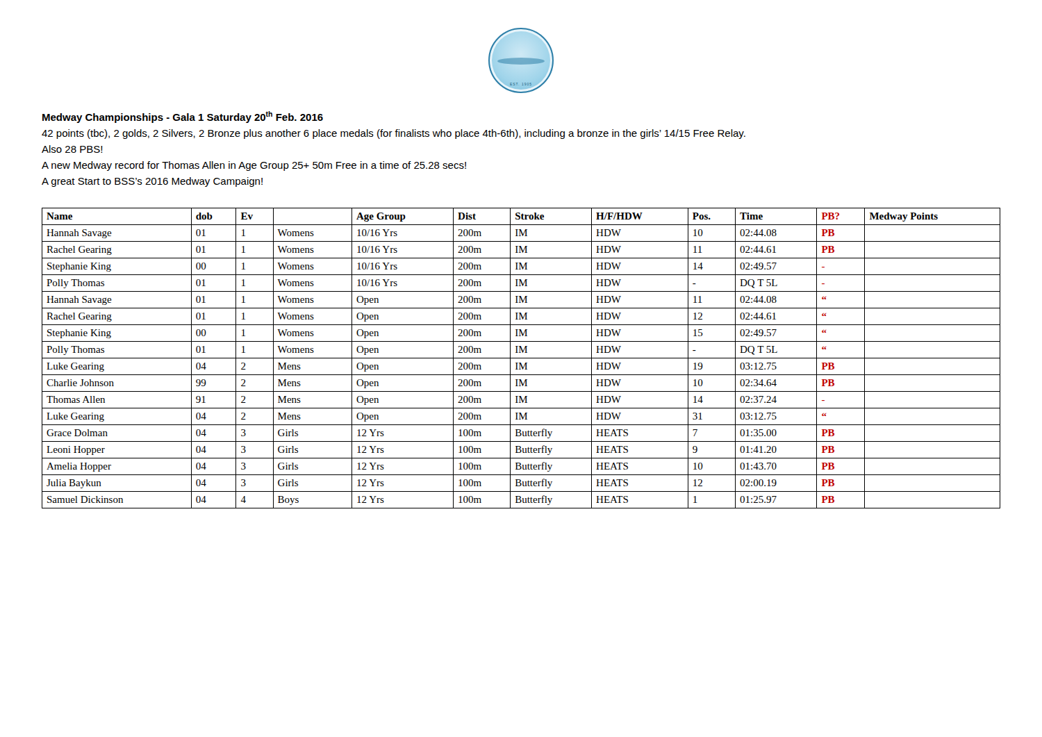Medway Championships - Gala 1 Saturday 20th Feb. 2016
42 points (tbc), 2 golds, 2 Silvers, 2 Bronze plus another 6 place medals (for finalists who place 4th-6th), including a bronze in the girls’ 14/15 Free Relay.
Also 28 PBS!
A new Medway record for Thomas Allen in Age Group 25+ 50m Free in a time of 25.28 secs!
A great Start to BSS’s 2016 Medway Campaign!
| Name | dob | Ev | | Age Group | Dist | Stroke | H/F/HDW | Pos. | Time | PB? | Medway Points |
| --- | --- | --- | --- | --- | --- | --- | --- | --- | --- | --- | --- |
| Hannah Savage | 01 | 1 | Womens | 10/16 Yrs | 200m | IM | HDW | 10 | 02:44.08 | PB | |
| Rachel Gearing | 01 | 1 | Womens | 10/16 Yrs | 200m | IM | HDW | 11 | 02:44.61 | PB | |
| Stephanie King | 00 | 1 | Womens | 10/16 Yrs | 200m | IM | HDW | 14 | 02:49.57 | - | |
| Polly Thomas | 01 | 1 | Womens | 10/16 Yrs | 200m | IM | HDW | - | DQ T 5L | - | |
| Hannah Savage | 01 | 1 | Womens | Open | 200m | IM | HDW | 11 | 02:44.08 | “ | |
| Rachel Gearing | 01 | 1 | Womens | Open | 200m | IM | HDW | 12 | 02:44.61 | “ | |
| Stephanie King | 00 | 1 | Womens | Open | 200m | IM | HDW | 15 | 02:49.57 | “ | |
| Polly Thomas | 01 | 1 | Womens | Open | 200m | IM | HDW | - | DQ T 5L | “ | |
| Luke Gearing | 04 | 2 | Mens | Open | 200m | IM | HDW | 19 | 03:12.75 | PB | |
| Charlie Johnson | 99 | 2 | Mens | Open | 200m | IM | HDW | 10 | 02:34.64 | PB | |
| Thomas Allen | 91 | 2 | Mens | Open | 200m | IM | HDW | 14 | 02:37.24 | - | |
| Luke Gearing | 04 | 2 | Mens | Open | 200m | IM | HDW | 31 | 03:12.75 | “ | |
| Grace Dolman | 04 | 3 | Girls | 12 Yrs | 100m | Butterfly | HEATS | 7 | 01:35.00 | PB | |
| Leoni Hopper | 04 | 3 | Girls | 12 Yrs | 100m | Butterfly | HEATS | 9 | 01:41.20 | PB | |
| Amelia Hopper | 04 | 3 | Girls | 12 Yrs | 100m | Butterfly | HEATS | 10 | 01:43.70 | PB | |
| Julia Baykun | 04 | 3 | Girls | 12 Yrs | 100m | Butterfly | HEATS | 12 | 02:00.19 | PB | |
| Samuel Dickinson | 04 | 4 | Boys | 12 Yrs | 100m | Butterfly | HEATS | 1 | 01:25.97 | PB | |